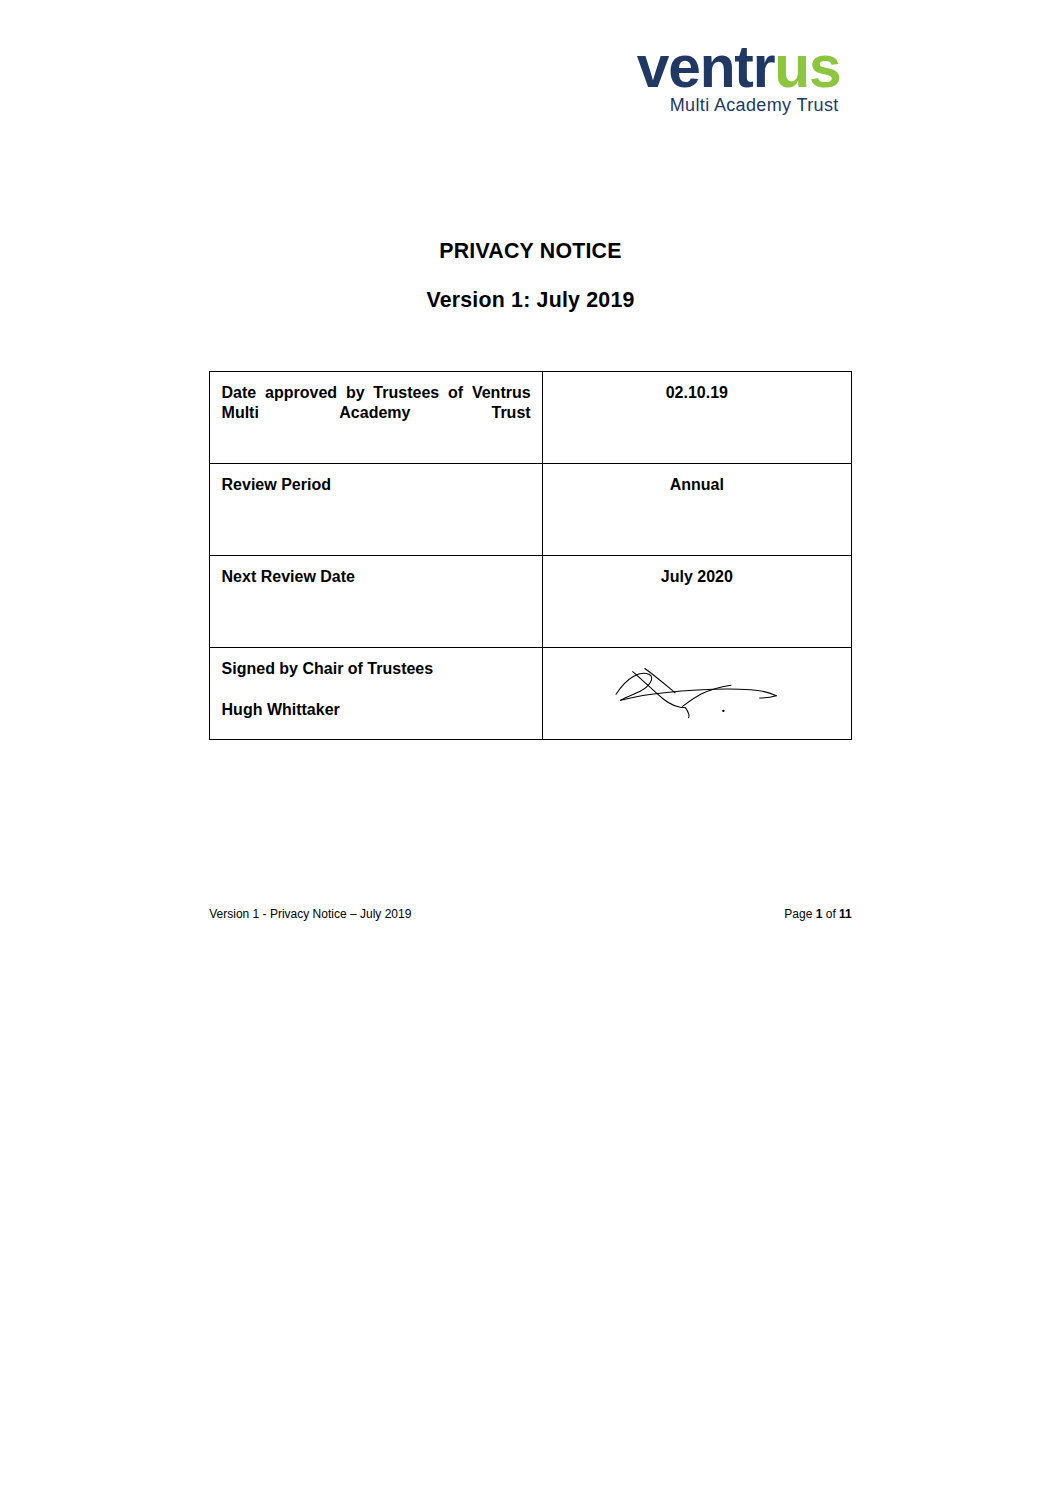ventrus
Multi Academy Trust
PRIVACY NOTICE
Version 1: July 2019
| Date approved by Trustees of Ventrus Multi Academy Trust | 02.10.19 |
| Review Period | Annual |
| Next Review Date | July 2020 |
| Signed by Chair of Trustees Hugh Whittaker | |
Version 1 - Privacy Notice – July 2019
Page 1 of 11